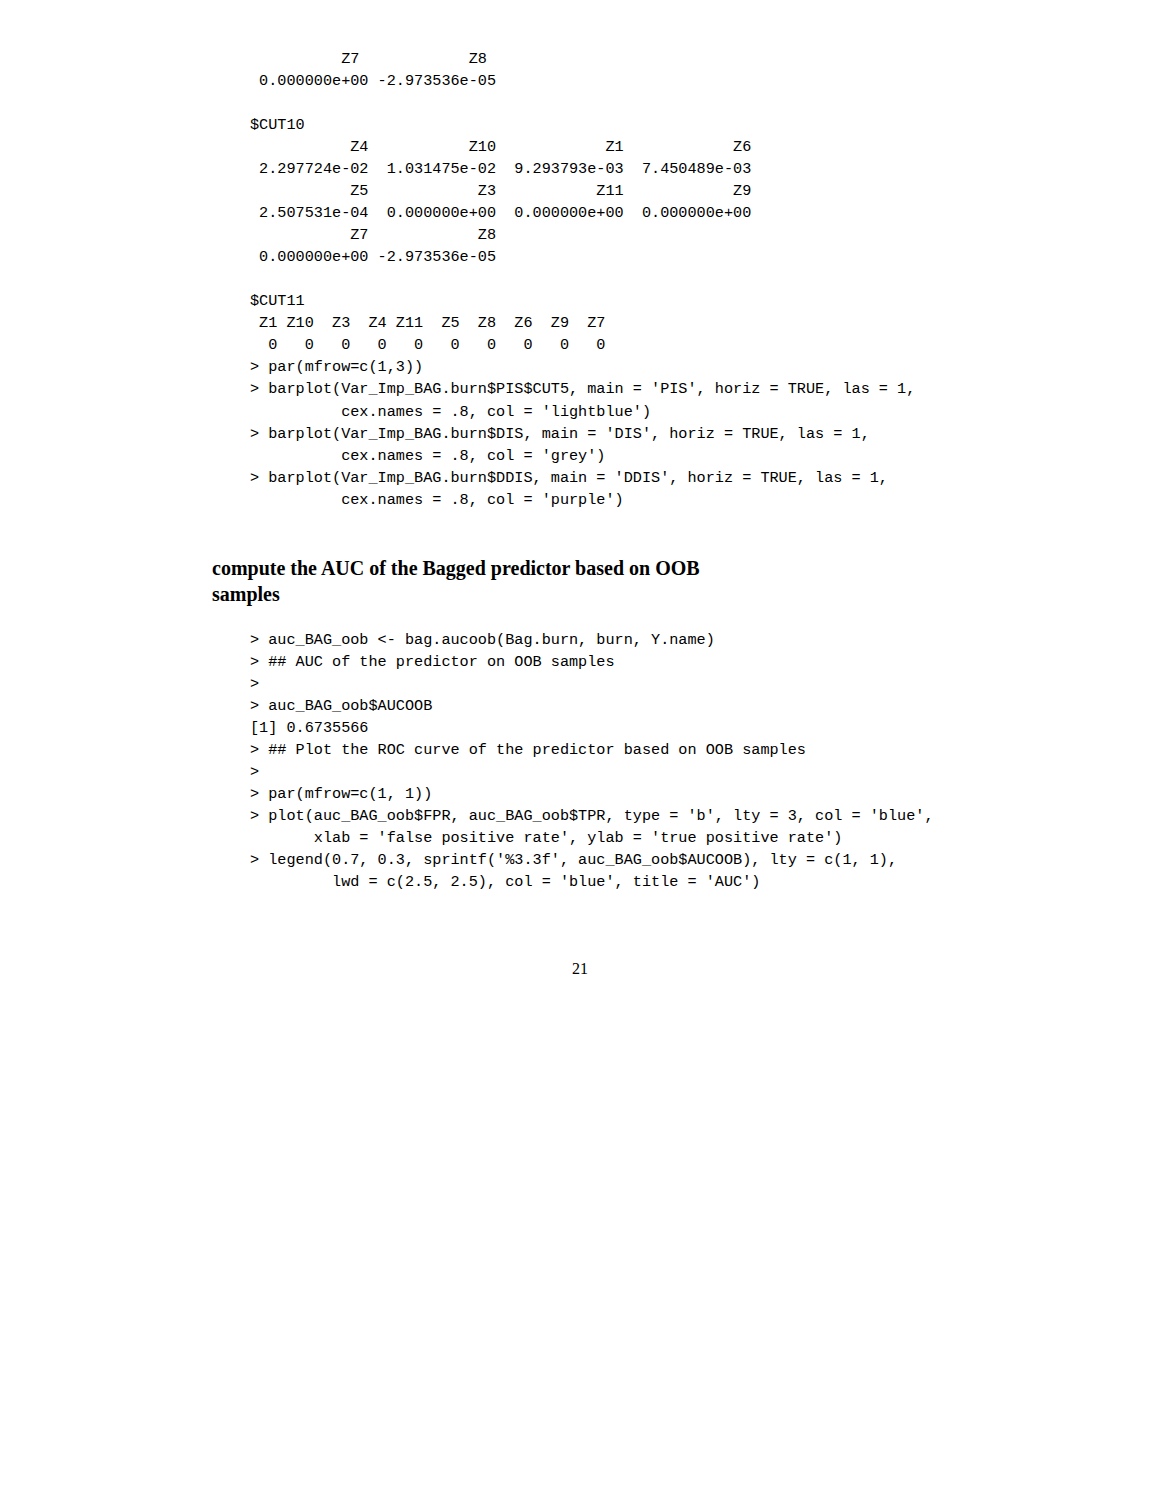Z7            Z8
 0.000000e+00 -2.973536e-05

$CUT10
           Z4           Z10            Z1            Z6
 2.297724e-02  1.031475e-02  9.293793e-03  7.450489e-03
           Z5            Z3           Z11            Z9
 2.507531e-04  0.000000e+00  0.000000e+00  0.000000e+00
           Z7            Z8
 0.000000e+00 -2.973536e-05

$CUT11
 Z1 Z10  Z3  Z4 Z11  Z5  Z8  Z6  Z9  Z7
  0   0   0   0   0   0   0   0   0   0
> par(mfrow=c(1,3))
> barplot(Var_Imp_BAG.burn$PIS$CUT5, main = 'PIS', horiz = TRUE, las = 1,
          cex.names = .8, col = 'lightblue')
> barplot(Var_Imp_BAG.burn$DIS, main = 'DIS', horiz = TRUE, las = 1,
          cex.names = .8, col = 'grey')
> barplot(Var_Imp_BAG.burn$DDIS, main = 'DDIS', horiz = TRUE, las = 1,
          cex.names = .8, col = 'purple')
compute the AUC of the Bagged predictor based on OOB
samples
> auc_BAG_oob <- bag.aucoob(Bag.burn, burn, Y.name)
> ## AUC of the predictor on OOB samples
>
> auc_BAG_oob$AUCOOB
[1] 0.6735566
> ## Plot the ROC curve of the predictor based on OOB samples
>
> par(mfrow=c(1, 1))
> plot(auc_BAG_oob$FPR, auc_BAG_oob$TPR, type = 'b', lty = 3, col = 'blue',
       xlab = 'false positive rate', ylab = 'true positive rate')
> legend(0.7, 0.3, sprintf('%3.3f', auc_BAG_oob$AUCOOB), lty = c(1, 1),
         lwd = c(2.5, 2.5), col = 'blue', title = 'AUC')
21